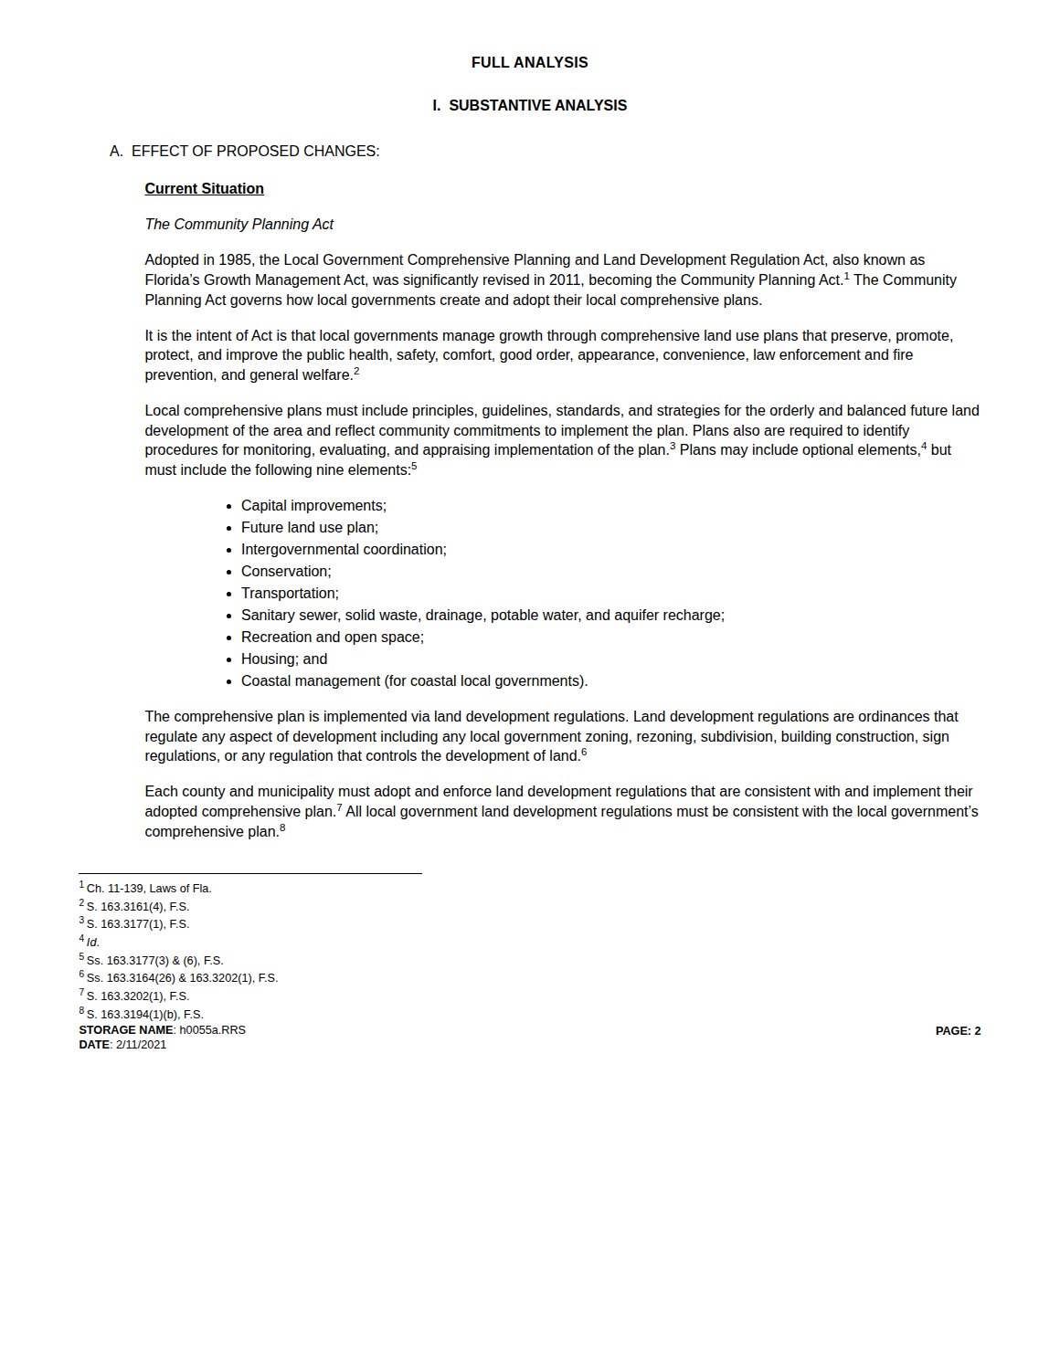FULL ANALYSIS
I. SUBSTANTIVE ANALYSIS
A. EFFECT OF PROPOSED CHANGES:
Current Situation
The Community Planning Act
Adopted in 1985, the Local Government Comprehensive Planning and Land Development Regulation Act, also known as Florida’s Growth Management Act, was significantly revised in 2011, becoming the Community Planning Act.1 The Community Planning Act governs how local governments create and adopt their local comprehensive plans.
It is the intent of Act is that local governments manage growth through comprehensive land use plans that preserve, promote, protect, and improve the public health, safety, comfort, good order, appearance, convenience, law enforcement and fire prevention, and general welfare.2
Local comprehensive plans must include principles, guidelines, standards, and strategies for the orderly and balanced future land development of the area and reflect community commitments to implement the plan. Plans also are required to identify procedures for monitoring, evaluating, and appraising implementation of the plan.3 Plans may include optional elements,4 but must include the following nine elements:5
Capital improvements;
Future land use plan;
Intergovernmental coordination;
Conservation;
Transportation;
Sanitary sewer, solid waste, drainage, potable water, and aquifer recharge;
Recreation and open space;
Housing; and
Coastal management (for coastal local governments).
The comprehensive plan is implemented via land development regulations. Land development regulations are ordinances that regulate any aspect of development including any local government zoning, rezoning, subdivision, building construction, sign regulations, or any regulation that controls the development of land.6
Each county and municipality must adopt and enforce land development regulations that are consistent with and implement their adopted comprehensive plan.7 All local government land development regulations must be consistent with the local government’s comprehensive plan.8
Ch. 11-139, Laws of Fla.
S. 163.3161(4), F.S.
S. 163.3177(1), F.S.
Id.
Ss. 163.3177(3) & (6), F.S.
Ss. 163.3164(26) & 163.3202(1), F.S.
S. 163.3202(1), F.S.
S. 163.3194(1)(b), F.S.
STORAGE NAME: h0055a.RRS
DATE: 2/11/2021
PAGE: 2